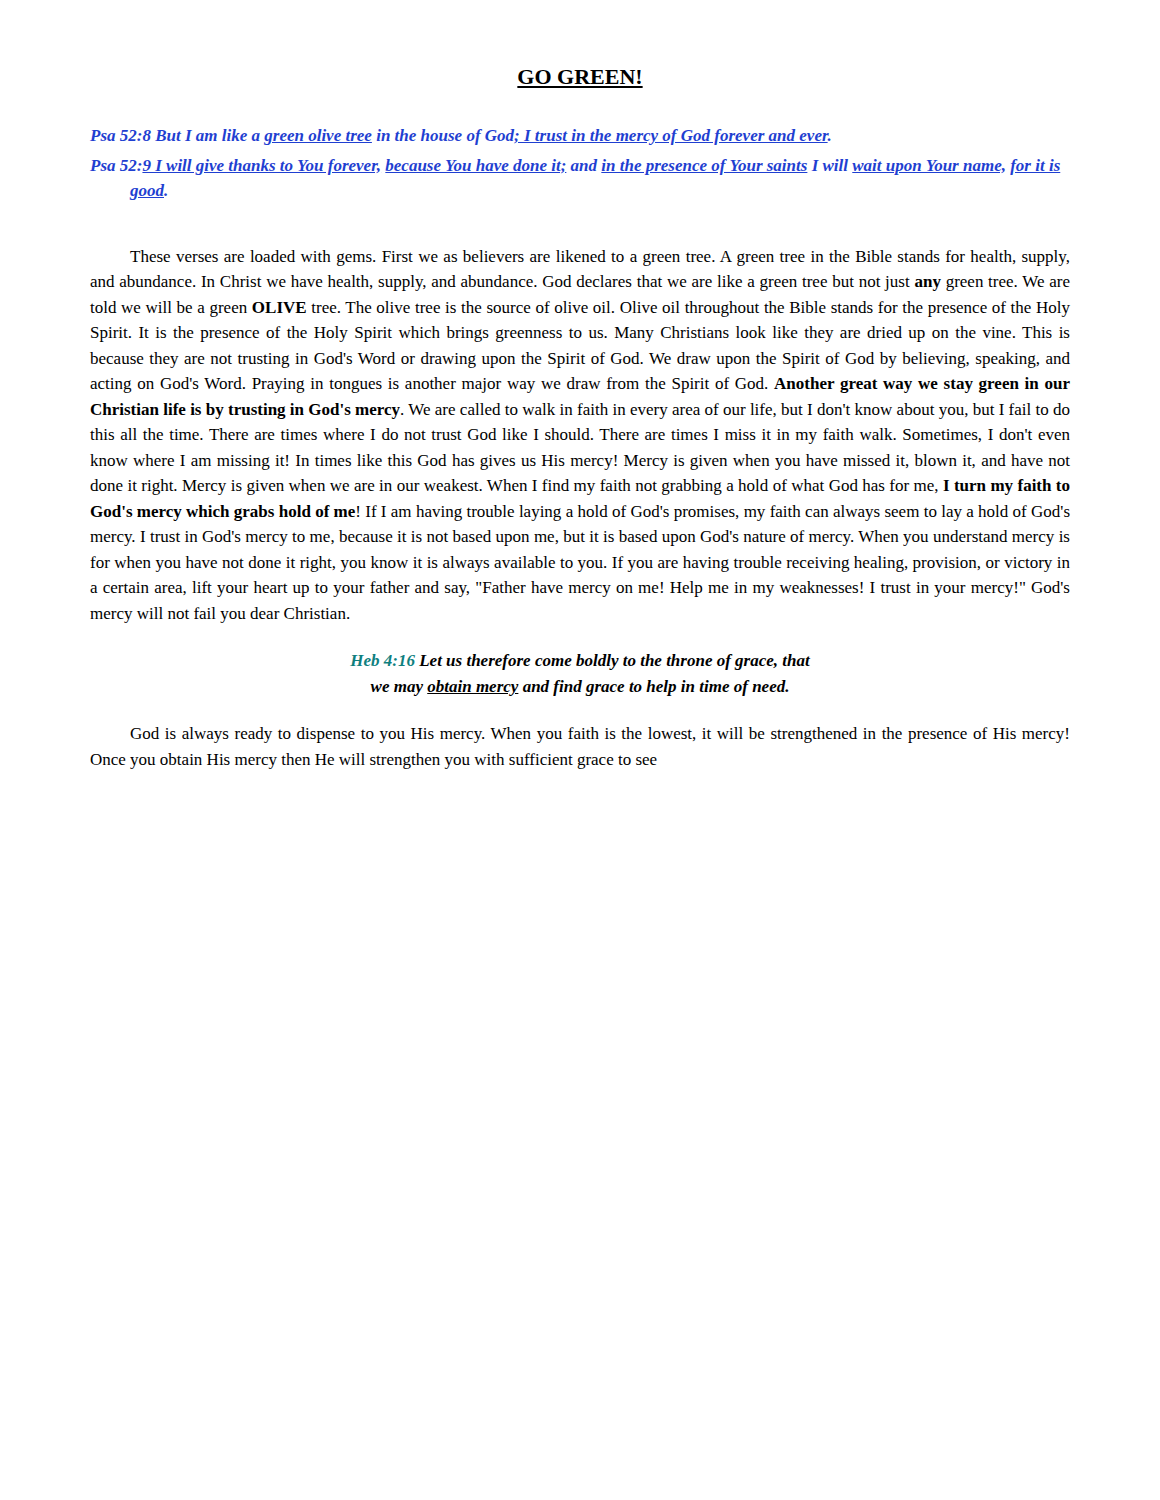GO GREEN!
Psa 52:8 But I am like a green olive tree in the house of God; I trust in the mercy of God forever and ever.
Psa 52:9 I will give thanks to You forever, because You have done it; and in the presence of Your saints I will wait upon Your name, for it is good.
These verses are loaded with gems. First we as believers are likened to a green tree. A green tree in the Bible stands for health, supply, and abundance. In Christ we have health, supply, and abundance. God declares that we are like a green tree but not just any green tree. We are told we will be a green OLIVE tree. The olive tree is the source of olive oil. Olive oil throughout the Bible stands for the presence of the Holy Spirit. It is the presence of the Holy Spirit which brings greenness to us. Many Christians look like they are dried up on the vine. This is because they are not trusting in God's Word or drawing upon the Spirit of God. We draw upon the Spirit of God by believing, speaking, and acting on God's Word. Praying in tongues is another major way we draw from the Spirit of God. Another great way we stay green in our Christian life is by trusting in God's mercy. We are called to walk in faith in every area of our life, but I don't know about you, but I fail to do this all the time. There are times where I do not trust God like I should. There are times I miss it in my faith walk. Sometimes, I don't even know where I am missing it! In times like this God has gives us His mercy! Mercy is given when you have missed it, blown it, and have not done it right. Mercy is given when we are in our weakest. When I find my faith not grabbing a hold of what God has for me, I turn my faith to God's mercy which grabs hold of me! If I am having trouble laying a hold of God's promises, my faith can always seem to lay a hold of God's mercy. I trust in God's mercy to me, because it is not based upon me, but it is based upon God's nature of mercy. When you understand mercy is for when you have not done it right, you know it is always available to you. If you are having trouble receiving healing, provision, or victory in a certain area, lift your heart up to your father and say, "Father have mercy on me! Help me in my weaknesses! I trust in your mercy!" God's mercy will not fail you dear Christian.
Heb 4:16 Let us therefore come boldly to the throne of grace, that we may obtain mercy and find grace to help in time of need.
God is always ready to dispense to you His mercy. When you faith is the lowest, it will be strengthened in the presence of His mercy! Once you obtain His mercy then He will strengthen you with sufficient grace to see